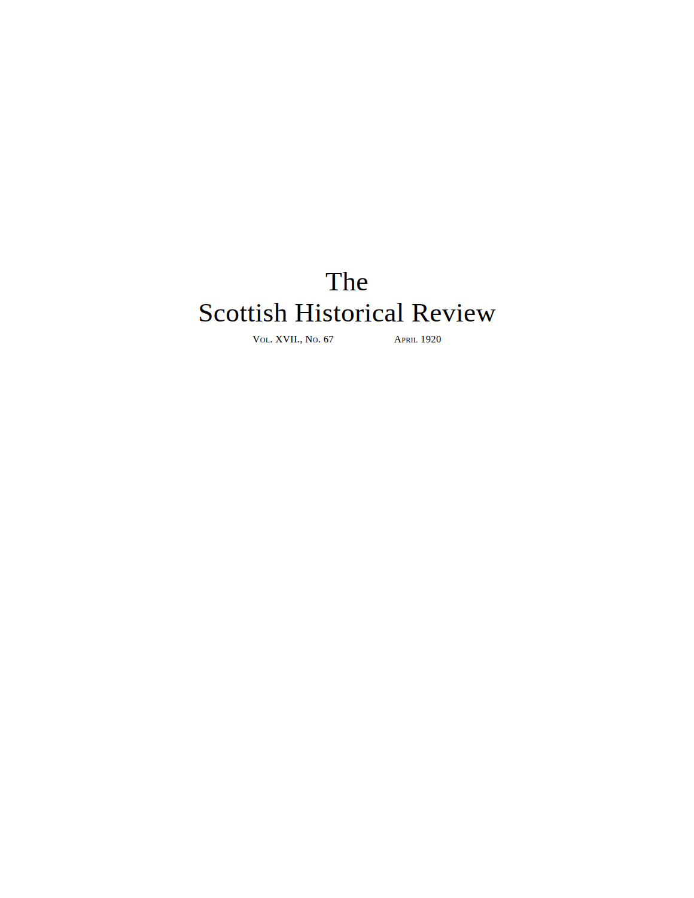The
Scottish Historical Review
Vol. XVII., No. 67 April 1920